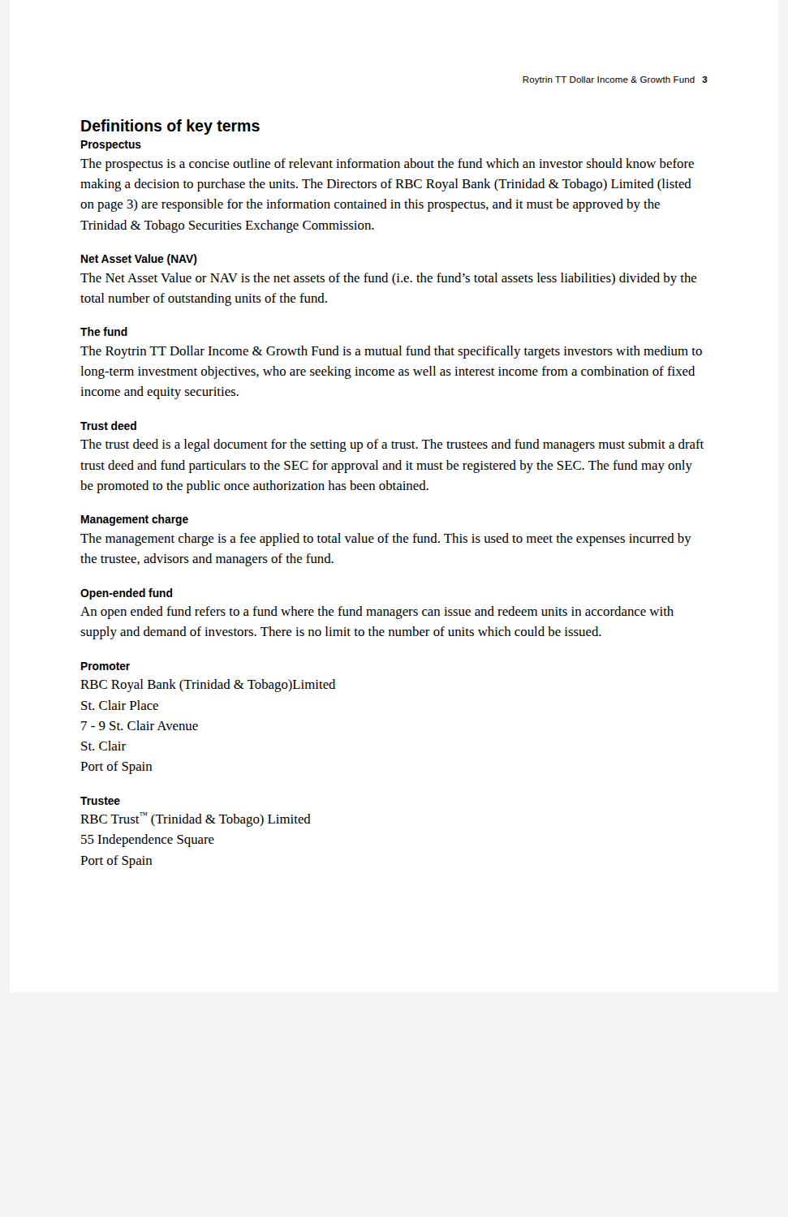Roytrin TT Dollar Income & Growth Fund 3
Definitions of key terms
Prospectus
The prospectus is a concise outline of relevant information about the fund which an investor should know before making a decision to purchase the units. The Directors of RBC Royal Bank (Trinidad & Tobago) Limited (listed on page 3) are responsible for the information contained in this prospectus, and it must be approved by the Trinidad & Tobago Securities Exchange Commission.
Net Asset Value (NAV)
The Net Asset Value or NAV is the net assets of the fund (i.e. the fund’s total assets less liabilities) divided by the total number of outstanding units of the fund.
The fund
The Roytrin TT Dollar Income & Growth Fund is a mutual fund that specifically targets investors with medium to long-term investment objectives, who are seeking income as well as interest income from a combination of fixed income and equity securities.
Trust deed
The trust deed is a legal document for the setting up of a trust. The trustees and fund managers must submit a draft trust deed and fund particulars to the SEC for approval and it must be registered by the SEC. The fund may only be promoted to the public once authorization has been obtained.
Management charge
The management charge is a fee applied to total value of the fund. This is used to meet the expenses incurred by the trustee, advisors and managers of the fund.
Open-ended fund
An open ended fund refers to a fund where the fund managers can issue and redeem units in accordance with supply and demand of investors. There is no limit to the number of units which could be issued.
Promoter
RBC Royal Bank (Trinidad & Tobago)Limited
St. Clair Place
7 - 9 St. Clair Avenue
St. Clair
Port of Spain
Trustee
RBC Trust™ (Trinidad & Tobago) Limited
55 Independence Square
Port of Spain